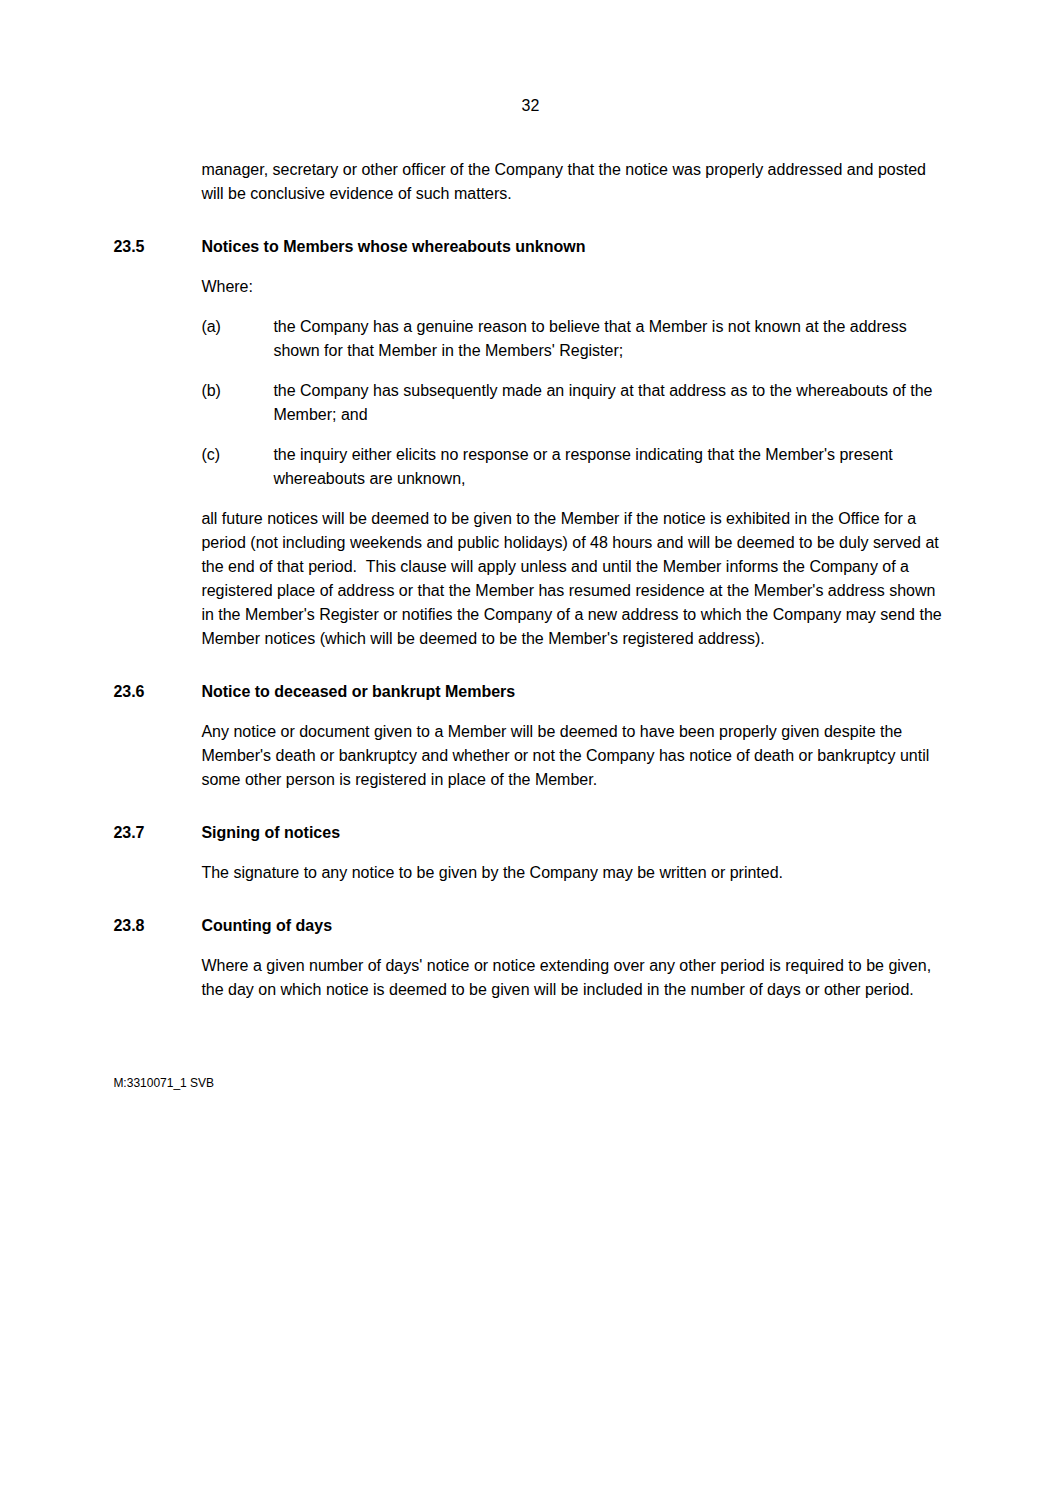32
manager, secretary or other officer of the Company that the notice was properly addressed and posted will be conclusive evidence of such matters.
23.5 Notices to Members whose whereabouts unknown
Where:
(a) the Company has a genuine reason to believe that a Member is not known at the address shown for that Member in the Members' Register;
(b) the Company has subsequently made an inquiry at that address as to the whereabouts of the Member; and
(c) the inquiry either elicits no response or a response indicating that the Member's present whereabouts are unknown,
all future notices will be deemed to be given to the Member if the notice is exhibited in the Office for a period (not including weekends and public holidays) of 48 hours and will be deemed to be duly served at the end of that period. This clause will apply unless and until the Member informs the Company of a registered place of address or that the Member has resumed residence at the Member's address shown in the Member's Register or notifies the Company of a new address to which the Company may send the Member notices (which will be deemed to be the Member's registered address).
23.6 Notice to deceased or bankrupt Members
Any notice or document given to a Member will be deemed to have been properly given despite the Member's death or bankruptcy and whether or not the Company has notice of death or bankruptcy until some other person is registered in place of the Member.
23.7 Signing of notices
The signature to any notice to be given by the Company may be written or printed.
23.8 Counting of days
Where a given number of days' notice or notice extending over any other period is required to be given, the day on which notice is deemed to be given will be included in the number of days or other period.
M:3310071_1 SVB